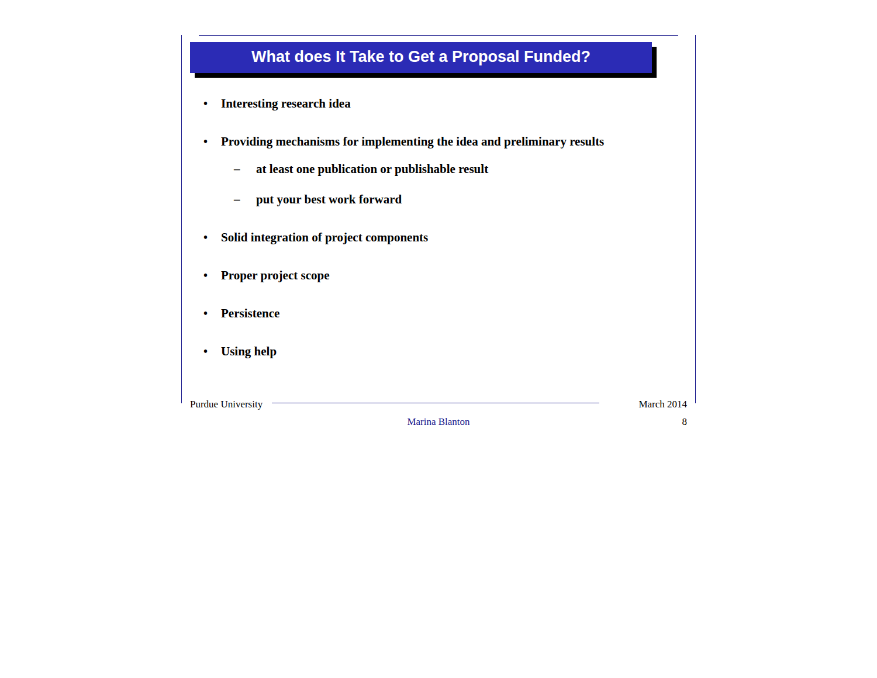What does It Take to Get a Proposal Funded?
Interesting research idea
Providing mechanisms for implementing the idea and preliminary results
at least one publication or publishable result
put your best work forward
Solid integration of project components
Proper project scope
Persistence
Using help
Purdue University
March 2014
Marina Blanton
8